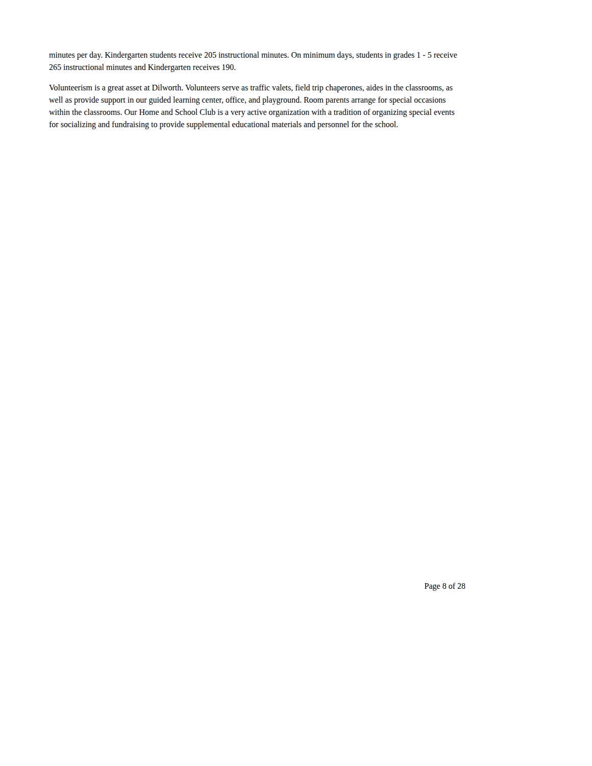minutes per day. Kindergarten students receive 205 instructional minutes. On minimum days, students in grades 1 - 5 receive 265 instructional minutes and Kindergarten receives 190.
Volunteerism is a great asset at Dilworth. Volunteers serve as traffic valets, field trip chaperones, aides in the classrooms, as well as provide support in our guided learning center, office, and playground. Room parents arrange for special occasions within the classrooms. Our Home and School Club is a very active organization with a tradition of organizing special events for socializing and fundraising to provide supplemental educational materials and personnel for the school.
Page 8 of 28